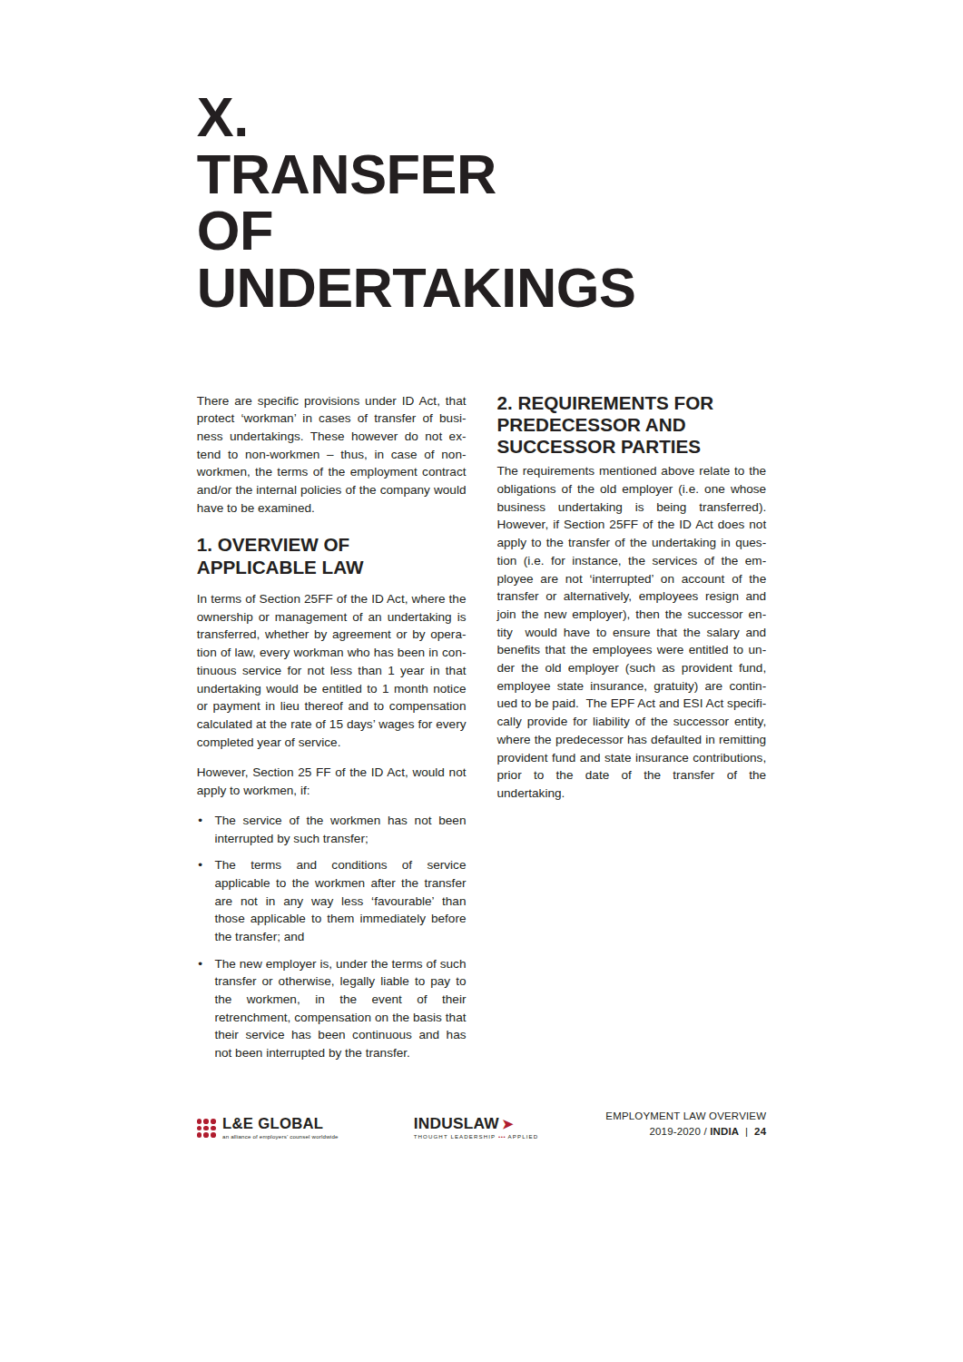X. TRANSFER OF UNDERTAKINGS
There are specific provisions under ID Act, that protect ‘workman’ in cases of transfer of business undertakings. These however do not extend to non-workmen – thus, in case of non-workmen, the terms of the employment contract and/or the internal policies of the company would have to be examined.
1. OVERVIEW OF APPLICABLE LAW
In terms of Section 25FF of the ID Act, where the ownership or management of an undertaking is transferred, whether by agreement or by operation of law, every workman who has been in continuous service for not less than 1 year in that undertaking would be entitled to 1 month notice or payment in lieu thereof and to compensation calculated at the rate of 15 days’ wages for every completed year of service.
However, Section 25 FF of the ID Act, would not apply to workmen, if:
The service of the workmen has not been interrupted by such transfer;
The terms and conditions of service applicable to the workmen after the transfer are not in any way less ‘favourable’ than those applicable to them immediately before the transfer; and
The new employer is, under the terms of such transfer or otherwise, legally liable to pay to the workmen, in the event of their retrenchment, compensation on the basis that their service has been continuous and has not been interrupted by the transfer.
2. REQUIREMENTS FOR PREDECESSOR AND SUCCESSOR PARTIES
The requirements mentioned above relate to the obligations of the old employer (i.e. one whose business undertaking is being transferred). However, if Section 25FF of the ID Act does not apply to the transfer of the undertaking in question (i.e. for instance, the services of the employee are not ‘interrupted’ on account of the transfer or alternatively, employees resign and join the new employer), then the successor entity would have to ensure that the salary and benefits that the employees were entitled to under the old employer (such as provident fund, employee state insurance, gratuity) are continued to be paid. The EPF Act and ESI Act specifically provide for liability of the successor entity, where the predecessor has defaulted in remitting provident fund and state insurance contributions, prior to the date of the transfer of the undertaking.
L&E GLOBAL
an alliance of employers’ counsel worldwide
INDUSLAW➤
THOUGHT LEADERSHIP ••• APPLIED
EMPLOYMENT LAW OVERVIEW
2019-2020 / INDIA | 24